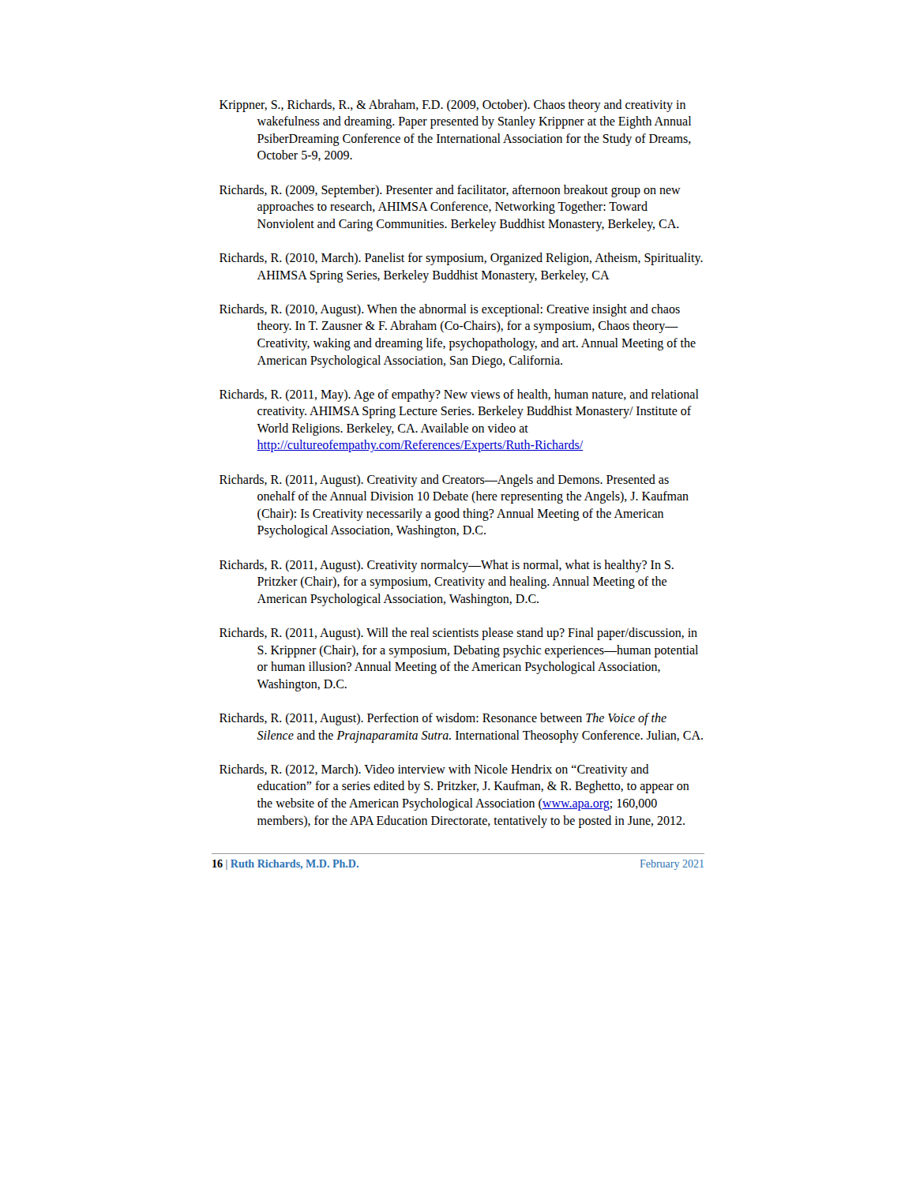Krippner, S., Richards, R., & Abraham, F.D. (2009, October). Chaos theory and creativity in wakefulness and dreaming. Paper presented by Stanley Krippner at the Eighth Annual PsiberDreaming Conference of the International Association for the Study of Dreams, October 5-9, 2009.
Richards, R. (2009, September). Presenter and facilitator, afternoon breakout group on new approaches to research, AHIMSA Conference, Networking Together: Toward Nonviolent and Caring Communities. Berkeley Buddhist Monastery, Berkeley, CA.
Richards, R. (2010, March). Panelist for symposium, Organized Religion, Atheism, Spirituality. AHIMSA Spring Series, Berkeley Buddhist Monastery, Berkeley, CA
Richards, R. (2010, August). When the abnormal is exceptional: Creative insight and chaos theory. In T. Zausner & F. Abraham (Co-Chairs), for a symposium, Chaos theory—Creativity, waking and dreaming life, psychopathology, and art. Annual Meeting of the American Psychological Association, San Diego, California.
Richards, R. (2011, May). Age of empathy? New views of health, human nature, and relational creativity. AHIMSA Spring Lecture Series. Berkeley Buddhist Monastery/ Institute of World Religions. Berkeley, CA. Available on video at http://cultureofempathy.com/References/Experts/Ruth-Richards/
Richards, R. (2011, August). Creativity and Creators—Angels and Demons. Presented as onehalf of the Annual Division 10 Debate (here representing the Angels), J. Kaufman (Chair): Is Creativity necessarily a good thing? Annual Meeting of the American Psychological Association, Washington, D.C.
Richards, R. (2011, August). Creativity normalcy—What is normal, what is healthy? In S. Pritzker (Chair), for a symposium, Creativity and healing. Annual Meeting of the American Psychological Association, Washington, D.C.
Richards, R. (2011, August). Will the real scientists please stand up? Final paper/discussion, in S. Krippner (Chair), for a symposium, Debating psychic experiences—human potential or human illusion? Annual Meeting of the American Psychological Association, Washington, D.C.
Richards, R. (2011, August). Perfection of wisdom: Resonance between The Voice of the Silence and the Prajnaparamita Sutra. International Theosophy Conference. Julian, CA.
Richards, R. (2012, March). Video interview with Nicole Hendrix on “Creativity and education” for a series edited by S. Pritzker, J. Kaufman, & R. Beghetto, to appear on the website of the American Psychological Association (www.apa.org; 160,000 members), for the APA Education Directorate, tentatively to be posted in June, 2012.
16 | Ruth Richards, M.D. Ph.D.
February 2021